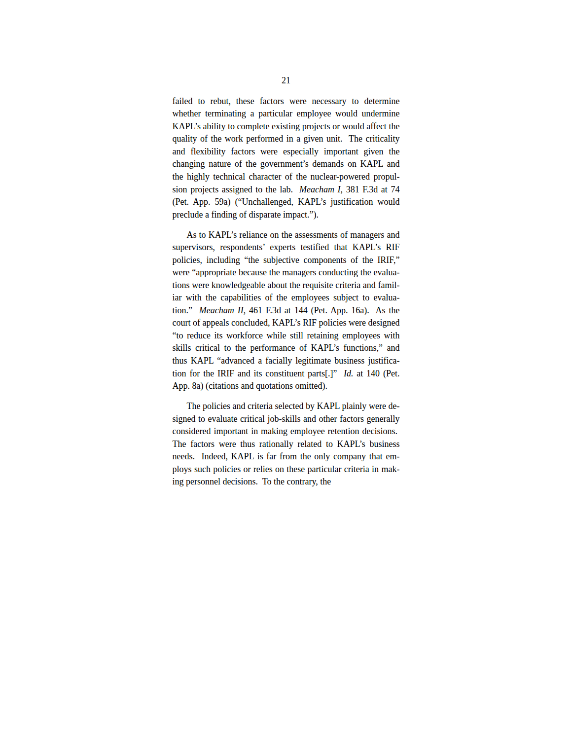21
failed to rebut, these factors were necessary to determine whether terminating a particular employee would undermine KAPL’s ability to complete existing projects or would affect the quality of the work performed in a given unit. The criticality and flexibility factors were especially important given the changing nature of the government’s demands on KAPL and the highly technical character of the nuclear-powered propulsion projects assigned to the lab. Meacham I, 381 F.3d at 74 (Pet. App. 59a) (“Unchallenged, KAPL’s justification would preclude a finding of disparate impact.”).
As to KAPL’s reliance on the assessments of managers and supervisors, respondents’ experts testified that KAPL’s RIF policies, including “the subjective components of the IRIF,” were “appropriate because the managers conducting the evaluations were knowledgeable about the requisite criteria and familiar with the capabilities of the employees subject to evaluation.” Meacham II, 461 F.3d at 144 (Pet. App. 16a). As the court of appeals concluded, KAPL’s RIF policies were designed “to reduce its workforce while still retaining employees with skills critical to the performance of KAPL’s functions,” and thus KAPL “advanced a facially legitimate business justification for the IRIF and its constituent parts[.]” Id. at 140 (Pet. App. 8a) (citations and quotations omitted).
The policies and criteria selected by KAPL plainly were designed to evaluate critical job-skills and other factors generally considered important in making employee retention decisions. The factors were thus rationally related to KAPL’s business needs. Indeed, KAPL is far from the only company that employs such policies or relies on these particular criteria in making personnel decisions. To the contrary, the